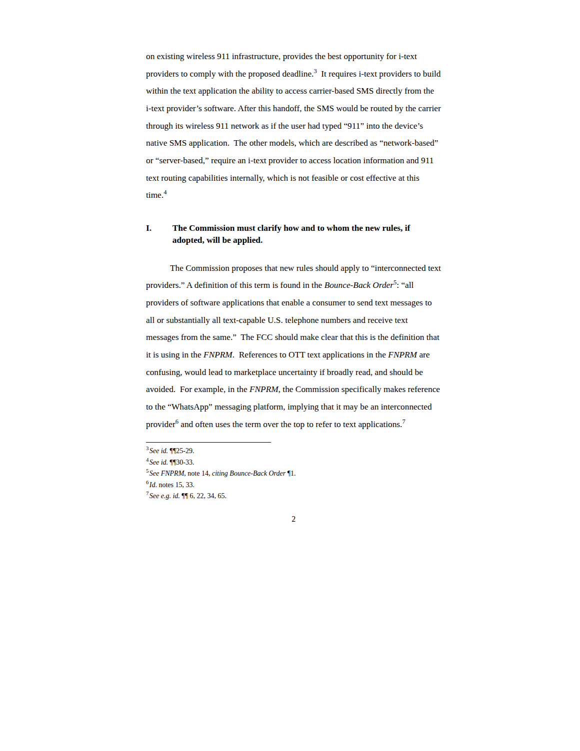on existing wireless 911 infrastructure, provides the best opportunity for i-text providers to comply with the proposed deadline.3 It requires i-text providers to build within the text application the ability to access carrier-based SMS directly from the i-text provider’s software. After this handoff, the SMS would be routed by the carrier through its wireless 911 network as if the user had typed “911” into the device’s native SMS application. The other models, which are described as “network-based” or “server-based,” require an i-text provider to access location information and 911 text routing capabilities internally, which is not feasible or cost effective at this time.4
I. The Commission must clarify how and to whom the new rules, if adopted, will be applied.
The Commission proposes that new rules should apply to “interconnected text providers.” A definition of this term is found in the Bounce-Back Order5: “all providers of software applications that enable a consumer to send text messages to all or substantially all text-capable U.S. telephone numbers and receive text messages from the same.” The FCC should make clear that this is the definition that it is using in the FNPRM. References to OTT text applications in the FNPRM are confusing, would lead to marketplace uncertainty if broadly read, and should be avoided. For example, in the FNPRM, the Commission specifically makes reference to the “WhatsApp” messaging platform, implying that it may be an interconnected provider6 and often uses the term over the top to refer to text applications.7
3 See id. ¶¶25-29.
4 See id. ¶¶30-33.
5 See FNPRM, note 14, citing Bounce-Back Order ¶1.
6 Id. notes 15, 33.
7 See e.g. id. ¶¶ 6, 22, 34, 65.
2